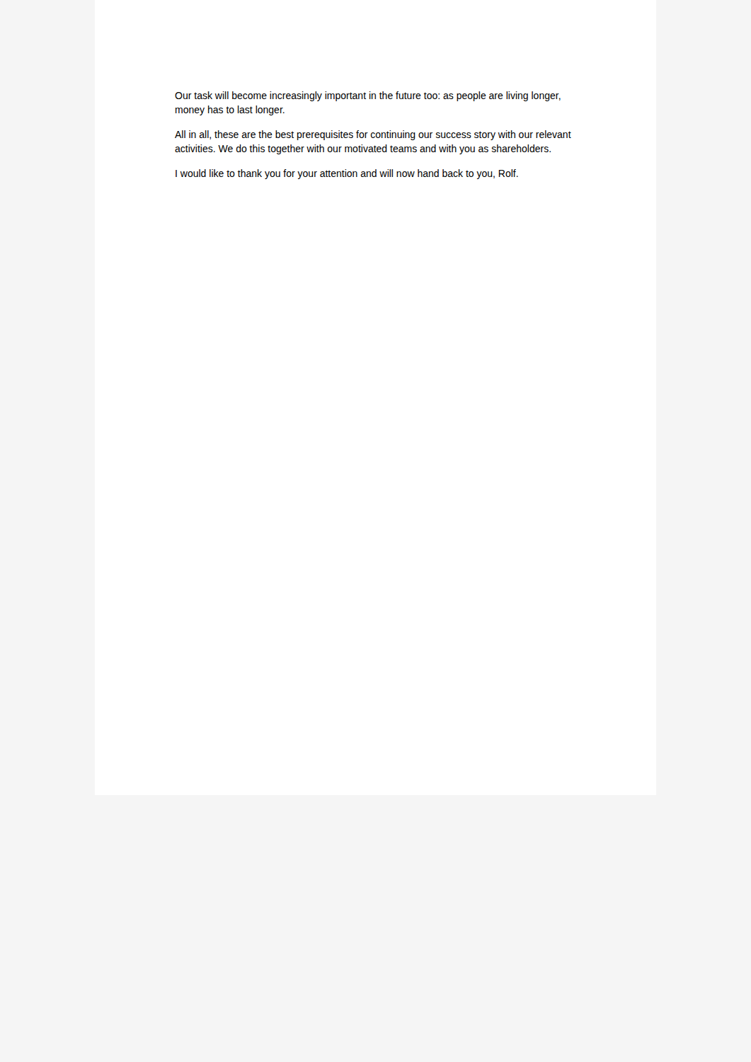Our task will become increasingly important in the future too: as people are living longer, money has to last longer.
All in all, these are the best prerequisites for continuing our success story with our relevant activities. We do this together with our motivated teams and with you as shareholders.
I would like to thank you for your attention and will now hand back to you, Rolf.